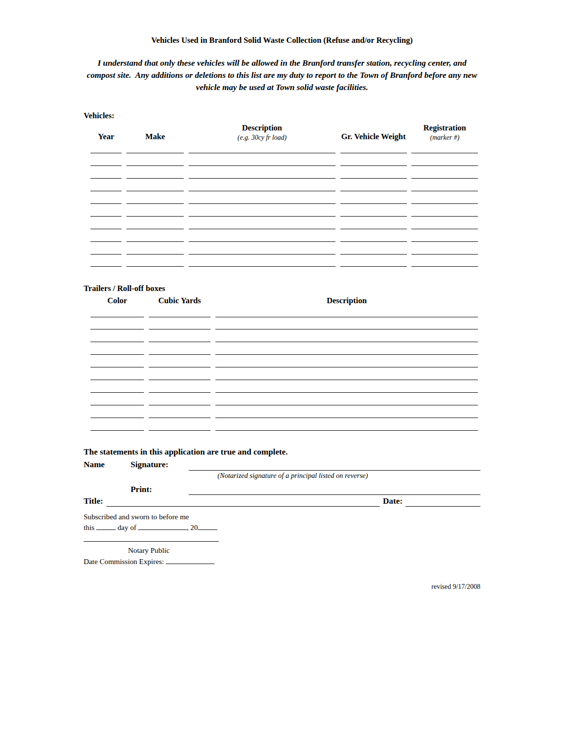Vehicles Used in Branford Solid Waste Collection (Refuse and/or Recycling)
I understand that only these vehicles will be allowed in the Branford transfer station, recycling center, and compost site. Any additions or deletions to this list are my duty to report to the Town of Branford before any new vehicle may be used at Town solid waste facilities.
Vehicles:
| Year | Make | Description (e.g. 30cy fr load) | Gr. Vehicle Weight | Registration (marker #) |
| --- | --- | --- | --- | --- |
Trailers / Roll-off boxes
| Color | Cubic Yards | Description |
| --- | --- | --- |
The statements in this application are true and complete.
Name Signature:
(Notarized signature of a principal listed on reverse)
Print:
Title: Date:
Subscribed and sworn to before me
this day of , 20
Notary Public
Date Commission Expires:
revised 9/17/2008